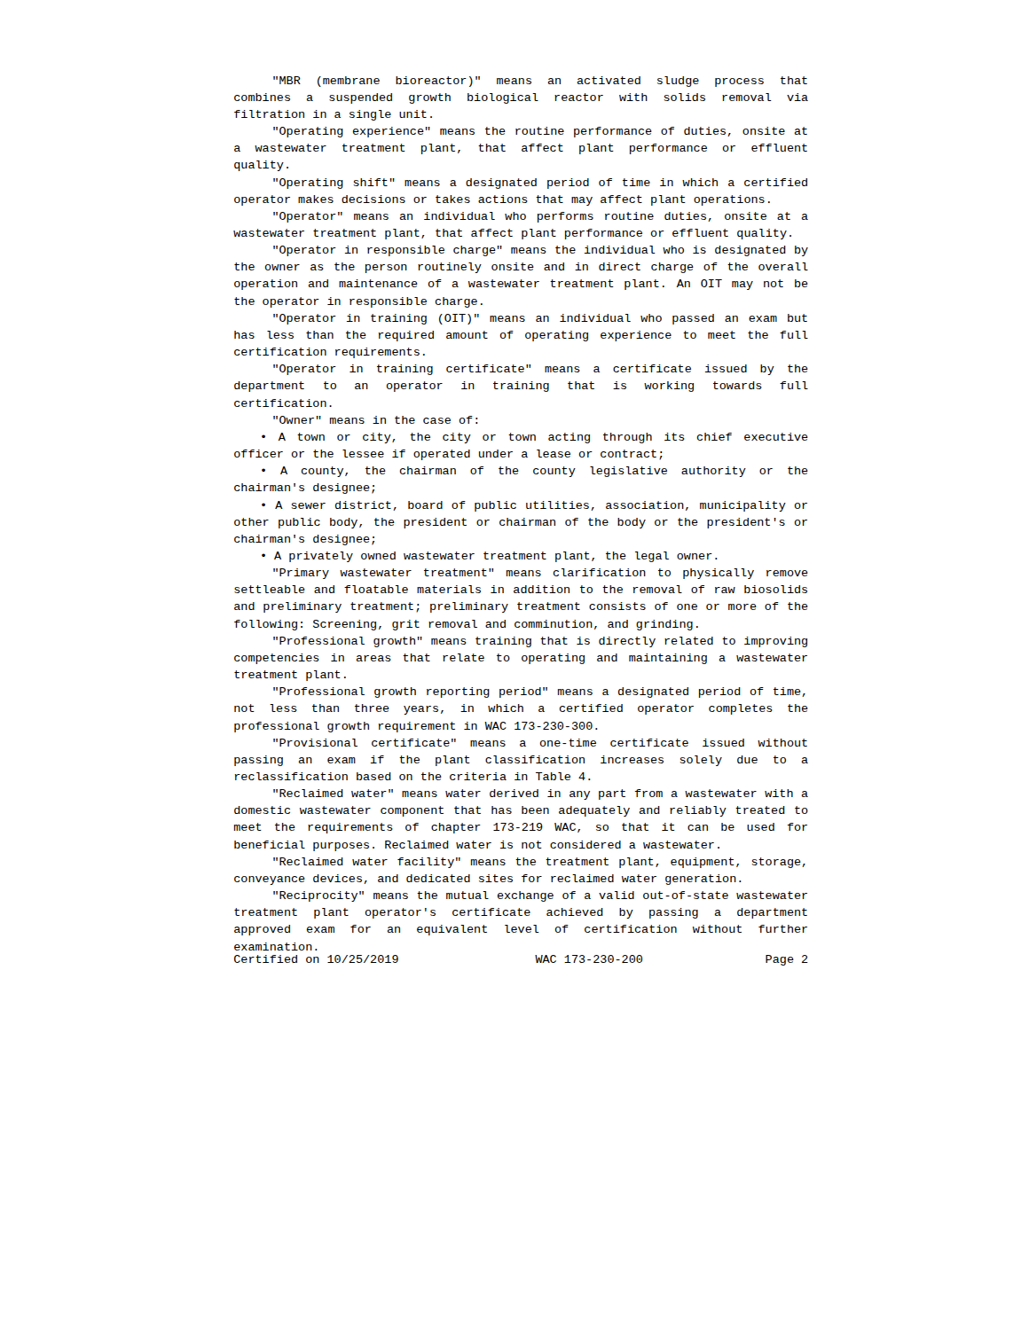"MBR (membrane bioreactor)" means an activated sludge process that combines a suspended growth biological reactor with solids removal via filtration in a single unit.
"Operating experience" means the routine performance of duties, onsite at a wastewater treatment plant, that affect plant performance or effluent quality.
"Operating shift" means a designated period of time in which a certified operator makes decisions or takes actions that may affect plant operations.
"Operator" means an individual who performs routine duties, onsite at a wastewater treatment plant, that affect plant performance or effluent quality.
"Operator in responsible charge" means the individual who is designated by the owner as the person routinely onsite and in direct charge of the overall operation and maintenance of a wastewater treatment plant. An OIT may not be the operator in responsible charge.
"Operator in training (OIT)" means an individual who passed an exam but has less than the required amount of operating experience to meet the full certification requirements.
"Operator in training certificate" means a certificate issued by the department to an operator in training that is working towards full certification.
"Owner" means in the case of:
• A town or city, the city or town acting through its chief executive officer or the lessee if operated under a lease or contract;
• A county, the chairman of the county legislative authority or the chairman's designee;
• A sewer district, board of public utilities, association, municipality or other public body, the president or chairman of the body or the president's or chairman's designee;
• A privately owned wastewater treatment plant, the legal owner.
"Primary wastewater treatment" means clarification to physically remove settleable and floatable materials in addition to the removal of raw biosolids and preliminary treatment; preliminary treatment consists of one or more of the following: Screening, grit removal and comminution, and grinding.
"Professional growth" means training that is directly related to improving competencies in areas that relate to operating and maintaining a wastewater treatment plant.
"Professional growth reporting period" means a designated period of time, not less than three years, in which a certified operator completes the professional growth requirement in WAC 173-230-300.
"Provisional certificate" means a one-time certificate issued without passing an exam if the plant classification increases solely due to a reclassification based on the criteria in Table 4.
"Reclaimed water" means water derived in any part from a wastewater with a domestic wastewater component that has been adequately and reliably treated to meet the requirements of chapter 173-219 WAC, so that it can be used for beneficial purposes. Reclaimed water is not considered a wastewater.
"Reclaimed water facility" means the treatment plant, equipment, storage, conveyance devices, and dedicated sites for reclaimed water generation.
"Reciprocity" means the mutual exchange of a valid out-of-state wastewater treatment plant operator's certificate achieved by passing a department approved exam for an equivalent level of certification without further examination.
Certified on 10/25/2019 WAC 173-230-200 Page 2